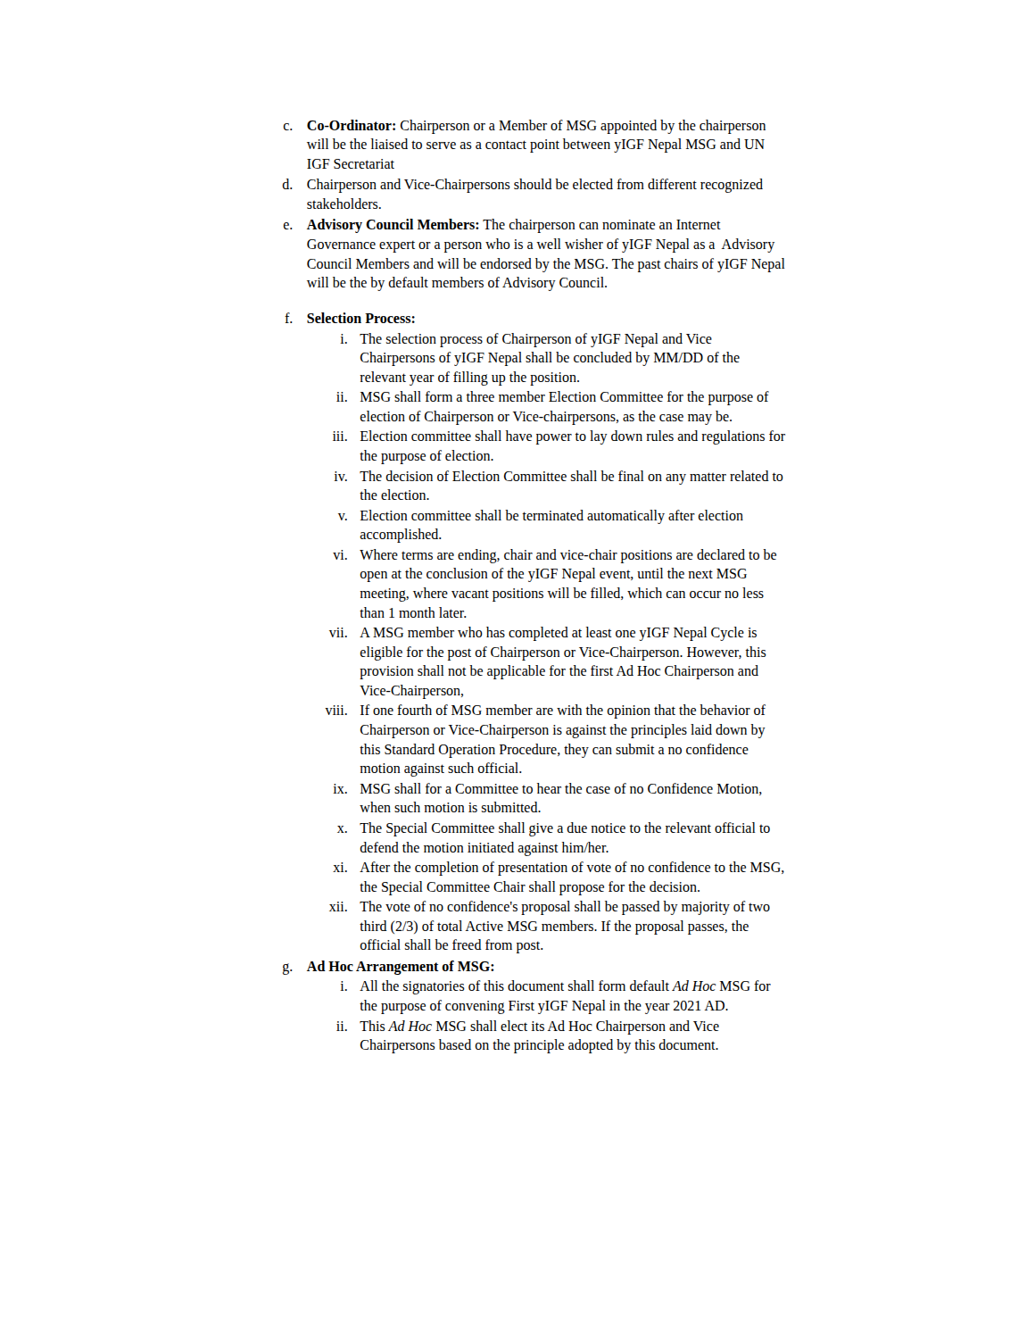Co-Ordinator: Chairperson or a Member of MSG appointed by the chairperson will be the liaised to serve as a contact point between yIGF Nepal MSG and UN IGF Secretariat
Chairperson and Vice-Chairpersons should be elected from different recognized stakeholders.
Advisory Council Members: The chairperson can nominate an Internet Governance expert or a person who is a well wisher of yIGF Nepal as a Advisory Council Members and will be endorsed by the MSG. The past chairs of yIGF Nepal will be the by default members of Advisory Council.
Selection Process:
The selection process of Chairperson of yIGF Nepal and Vice Chairpersons of yIGF Nepal shall be concluded by MM/DD of the relevant year of filling up the position.
MSG shall form a three member Election Committee for the purpose of election of Chairperson or Vice-chairpersons, as the case may be.
Election committee shall have power to lay down rules and regulations for the purpose of election.
The decision of Election Committee shall be final on any matter related to the election.
Election committee shall be terminated automatically after election accomplished.
Where terms are ending, chair and vice-chair positions are declared to be open at the conclusion of the yIGF Nepal event, until the next MSG meeting, where vacant positions will be filled, which can occur no less than 1 month later.
A MSG member who has completed at least one yIGF Nepal Cycle is eligible for the post of Chairperson or Vice-Chairperson. However, this provision shall not be applicable for the first Ad Hoc Chairperson and Vice-Chairperson,
If one fourth of MSG member are with the opinion that the behavior of Chairperson or Vice-Chairperson is against the principles laid down by this Standard Operation Procedure, they can submit a no confidence motion against such official.
MSG shall for a Committee to hear the case of no Confidence Motion, when such motion is submitted.
The Special Committee shall give a due notice to the relevant official to defend the motion initiated against him/her.
After the completion of presentation of vote of no confidence to the MSG, the Special Committee Chair shall propose for the decision.
The vote of no confidence's proposal shall be passed by majority of two third (2/3) of total Active MSG members. If the proposal passes, the official shall be freed from post.
Ad Hoc Arrangement of MSG:
All the signatories of this document shall form default Ad Hoc MSG for the purpose of convening First yIGF Nepal in the year 2021 AD.
This Ad Hoc MSG shall elect its Ad Hoc Chairperson and Vice Chairpersons based on the principle adopted by this document.